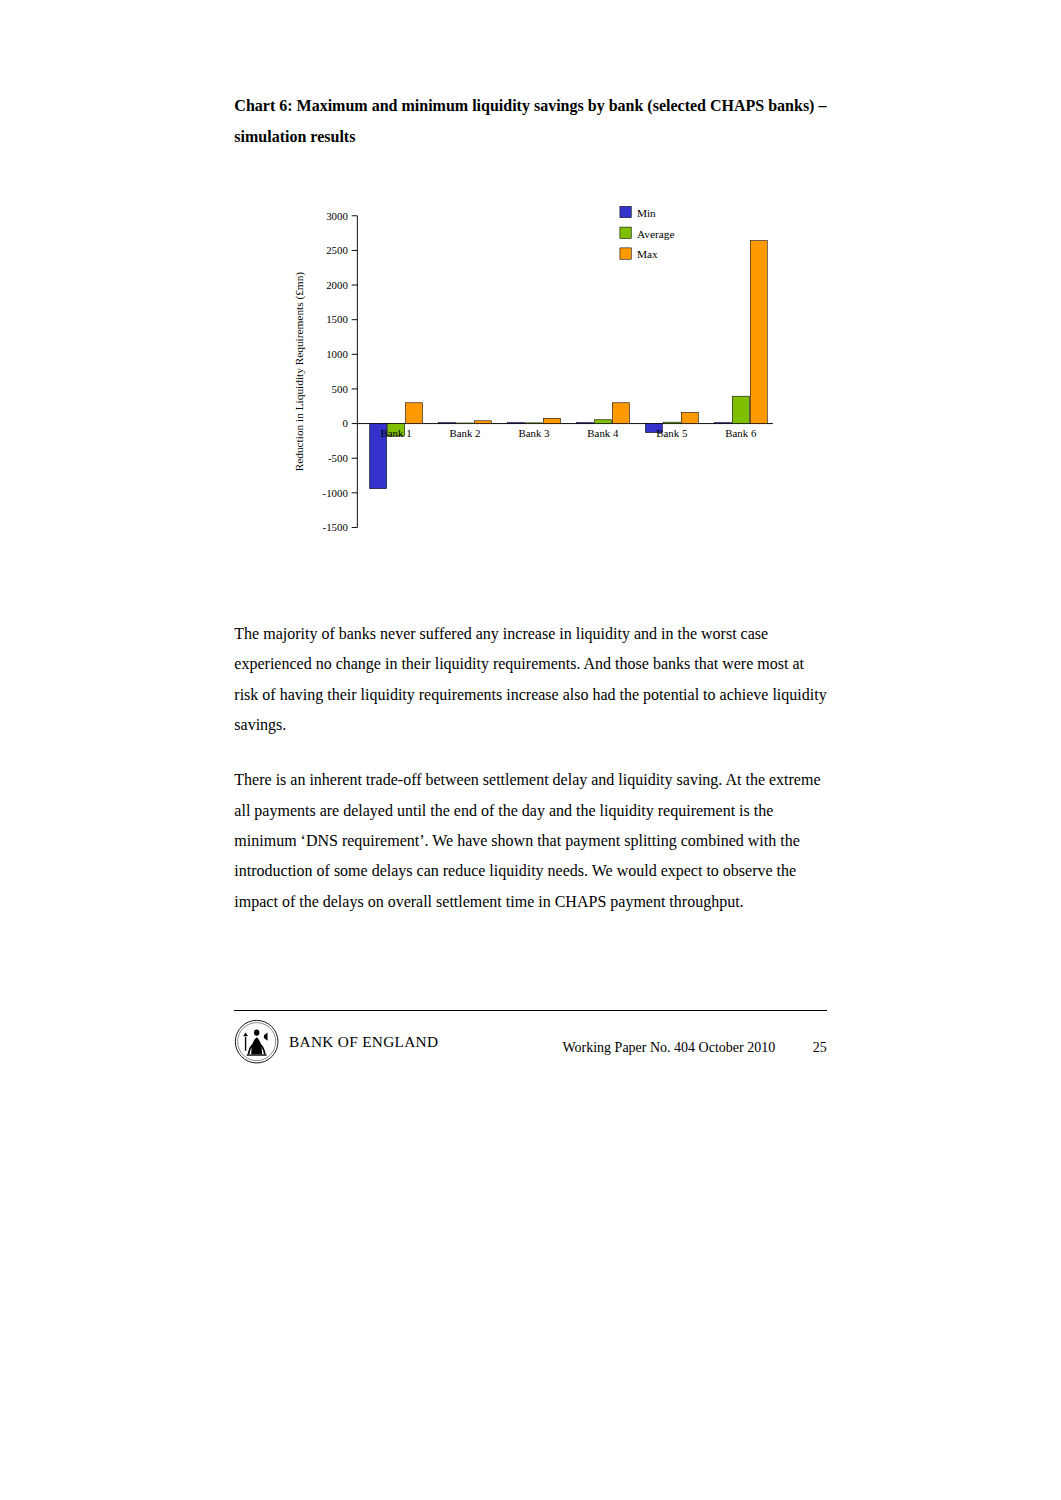Chart 6: Maximum and minimum liquidity savings by bank (selected CHAPS banks) – simulation results
Plot geometry: y axis: 3000 at y=40, -1500 at y=370 => scale: 330px / 4500 units = 0.073333 px per unit zero line y = 40 + (3000 * 0.0733333) = 40 + 220 = 260 3000 2500 2000 1500 1000 500 0 -500 -1000 -1500 Reduction in Liquidity Requirements (£mn) Min Average Max Bank 1 Bank 2 Bank 3 Bank 4 Bank 5 Bank 6
The majority of banks never suffered any increase in liquidity and in the worst case experienced no change in their liquidity requirements. And those banks that were most at risk of having their liquidity requirements increase also had the potential to achieve liquidity savings.
There is an inherent trade-off between settlement delay and liquidity saving. At the extreme all payments are delayed until the end of the day and the liquidity requirement is the minimum ‘DNS requirement’. We have shown that payment splitting combined with the introduction of some delays can reduce liquidity needs. We would expect to observe the impact of the delays on overall settlement time in CHAPS payment throughput.
BANK OF ENGLAND
Working Paper No. 404 October 2010 25